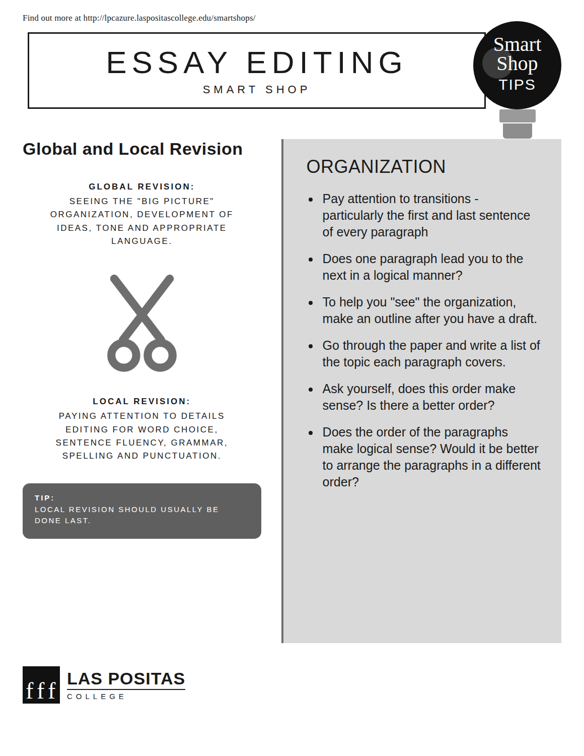Find out more at http://lpcazure.laspositascollege.edu/smartshops/
ESSAY EDITING
SMART SHOP
Smart
Shop
TIPS
Global and Local Revision
GLOBAL REVISION:
SEEING THE "BIG PICTURE"
ORGANIZATION, DEVELOPMENT OF
IDEAS, TONE AND APPROPRIATE
LANGUAGE.
LOCAL REVISION:
PAYING ATTENTION TO DETAILS
EDITING FOR WORD CHOICE,
SENTENCE FLUENCY, GRAMMAR,
SPELLING AND PUNCTUATION.
TIP:
LOCAL REVISION SHOULD USUALLY BE DONE LAST.
ORGANIZATION
Pay attention to transitions - particularly the first and last sentence of every paragraph
Does one paragraph lead you to the next in a logical manner?
To help you "see" the organization, make an outline after you have a draft.
Go through the paper and write a list of the topic each paragraph covers.
Ask yourself, does this order make sense? Is there a better order?
Does the order of the paragraphs make logical sense? Would it be better to arrange the paragraphs in a different order?
fff
LAS POSITAS COLLEGE